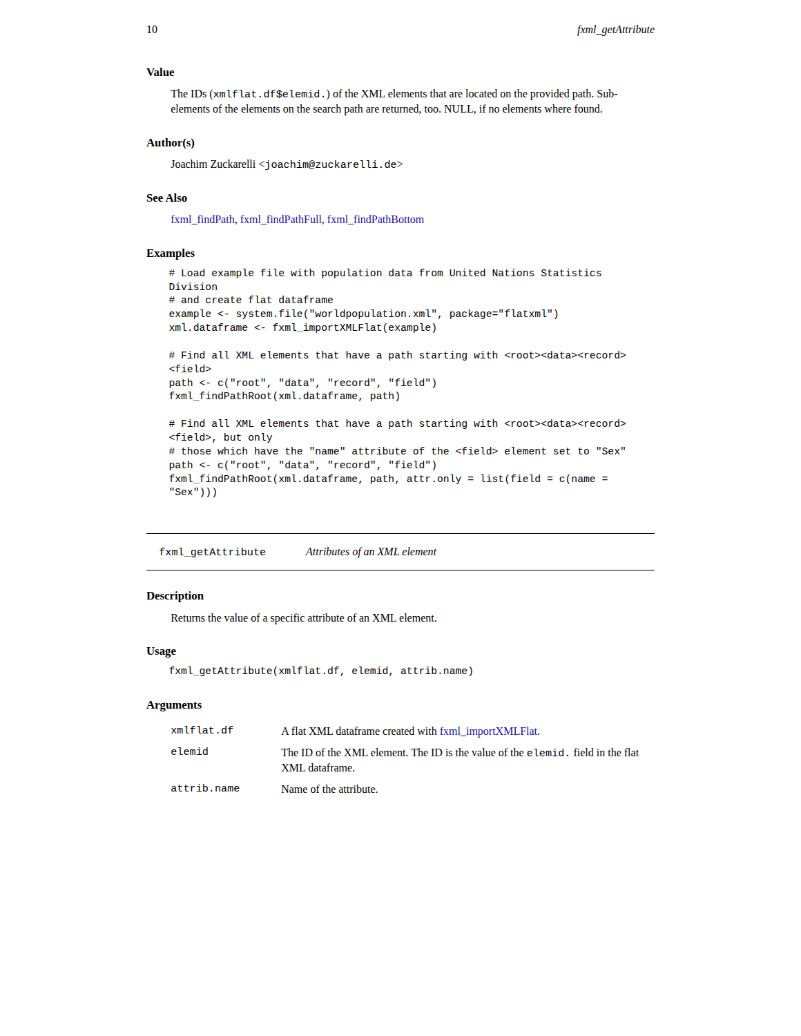10 fxml_getAttribute
Value
The IDs (xmlflat.df$elemid.) of the XML elements that are located on the provided path. Sub-elements of the elements on the search path are returned, too. NULL, if no elements where found.
Author(s)
Joachim Zuckarelli <joachim@zuckarelli.de>
See Also
fxml_findPath, fxml_findPathFull, fxml_findPathBottom
Examples
# Load example file with population data from United Nations Statistics Division
# and create flat dataframe
example <- system.file("worldpopulation.xml", package="flatxml")
xml.dataframe <- fxml_importXMLFlat(example)

# Find all XML elements that have a path starting with <root><data><record><field>
path <- c("root", "data", "record", "field")
fxml_findPathRoot(xml.dataframe, path)

# Find all XML elements that have a path starting with <root><data><record><field>, but only
# those which have the "name" attribute of the <field> element set to "Sex"
path <- c("root", "data", "record", "field")
fxml_findPathRoot(xml.dataframe, path, attr.only = list(field = c(name = "Sex")))
fxml_getAttribute Attributes of an XML element
Description
Returns the value of a specific attribute of an XML element.
Usage
fxml_getAttribute(xmlflat.df, elemid, attrib.name)
Arguments
xmlflat.df
A flat XML dataframe created with fxml_importXMLFlat.
elemid
The ID of the XML element. The ID is the value of the elemid. field in the flat XML dataframe.
attrib.name
Name of the attribute.